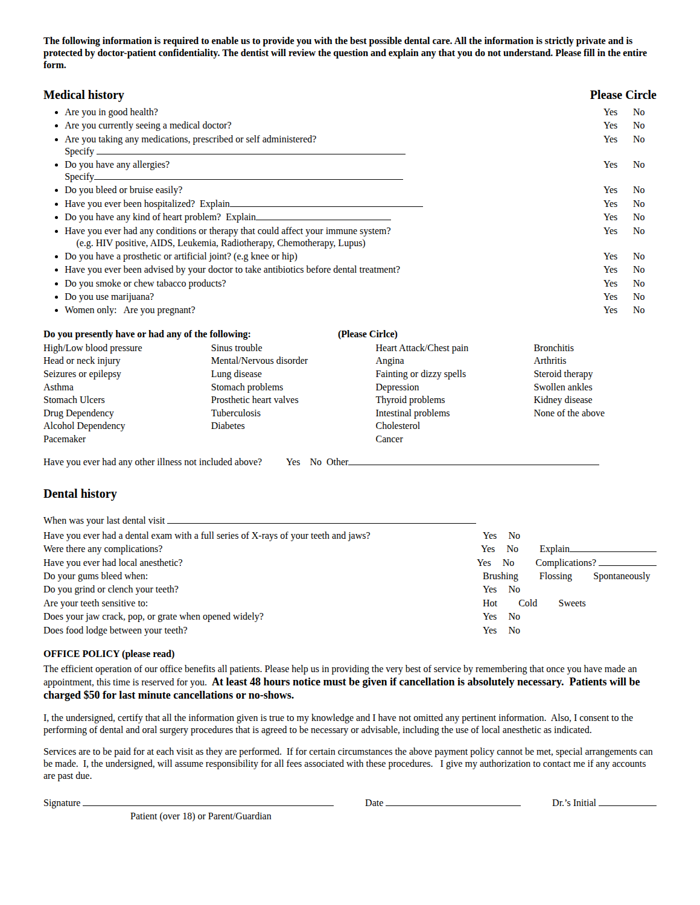The following information is required to enable us to provide you with the best possible dental care. All the information is strictly private and is protected by doctor-patient confidentiality. The dentist will review the question and explain any that you do not understand. Please fill in the entire form.
Medical history
Please Circle
Are you in good health? YesNo
Are you currently seeing a medical doctor? YesNo
Are you taking any medications, prescribed or self administered? YesNo
Specify
Do you have any allergies? YesNo
Specify
Do you bleed or bruise easily? YesNo
Have you ever been hospitalized? Explain YesNo
Do you have any kind of heart problem? Explain YesNo
Have you ever had any conditions or therapy that could affect your immune system? YesNo
(e.g. HIV positive, AIDS, Leukemia, Radiotherapy, Chemotherapy, Lupus)
Do you have a prosthetic or artificial joint? (e.g knee or hip) YesNo
Have you ever been advised by your doctor to take antibiotics before dental treatment? YesNo
Do you smoke or chew tabacco products? YesNo
Do you use marijuana? YesNo
Women only: Are you pregnant? YesNo
Do you presently have or had any of the following:(Please Cirlce)
| High/Low blood pressure | Sinus trouble | Heart Attack/Chest pain | Bronchitis |
| Head or neck injury | Mental/Nervous disorder | Angina | Arthritis |
| Seizures or epilepsy | Lung disease | Fainting or dizzy spells | Steroid therapy |
| Asthma | Stomach problems | Depression | Swollen ankles |
| Stomach Ulcers | Prosthetic heart valves | Thyroid problems | Kidney disease |
| Drug Dependency | Tuberculosis | Intestinal problems | None of the above |
| Alcohol Dependency | Diabetes | Cholesterol | |
| Pacemaker | | Cancer | |
Have you ever had any other illness not included above?Yes No Other
Dental history
When was your last dental visit
Have you ever had a dental exam with a full series of X-rays of your teeth and jaws? YesNo
Were there any complications? YesNo Explain
Have you ever had local anesthetic? YesNo Complications?
Do your gums bleed when: BrushingFlossing Spontaneously
Do you grind or clench your teeth? YesNo
Are your teeth sensitive to: HotCold Sweets
Does your jaw crack, pop, or grate when opened widely? YesNo
Does food lodge between your teeth? YesNo
OFFICE POLICY (please read)
The efficient operation of our office benefits all patients. Please help us in providing the very best of service by remembering that once you have made an appointment, this time is reserved for you. At least 48 hours notice must be given if cancellation is absolutely necessary. Patients will be charged $50 for last minute cancellations or no-shows.
I, the undersigned, certify that all the information given is true to my knowledge and I have not omitted any pertinent information. Also, I consent to the performing of dental and oral surgery procedures that is agreed to be necessary or advisable, including the use of local anesthetic as indicated.
Services are to be paid for at each visit as they are performed. If for certain circumstances the above payment policy cannot be met, special arrangements can be made. I, the undersigned, will assume responsibility for all fees associated with these procedures. I give my authorization to contact me if any accounts are past due.
Signature Date Dr.’s Initial
Patient (over 18) or Parent/Guardian